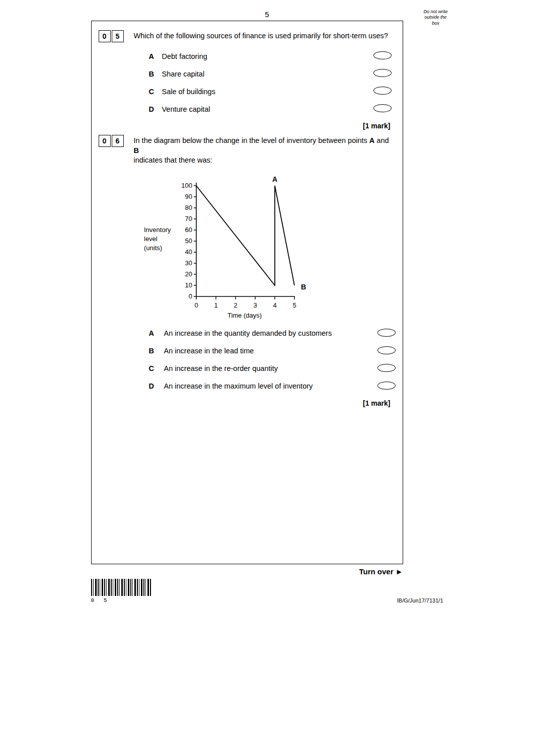Do not write
outside the
box
5
05
Which of the following sources of finance is used primarily for short-term uses?
A
Debt factoring
B
Share capital
C
Sale of buildings
D
Venture capital
[1 mark]
06
In the diagram below the change in the level of inventory between points A and B
indicates that there was:
100 90 80 70 60 50 40 30 20 10 0 Inventory level (units) 0 1 2 3 4 5 Time (days) A B
A
An increase in the quantity demanded by customers
B
An increase in the lead time
C
An increase in the re-order quantity
D
An increase in the maximum level of inventory
[1 mark]
Turn over ►
0 5
IB/G/Jun17/7131/1